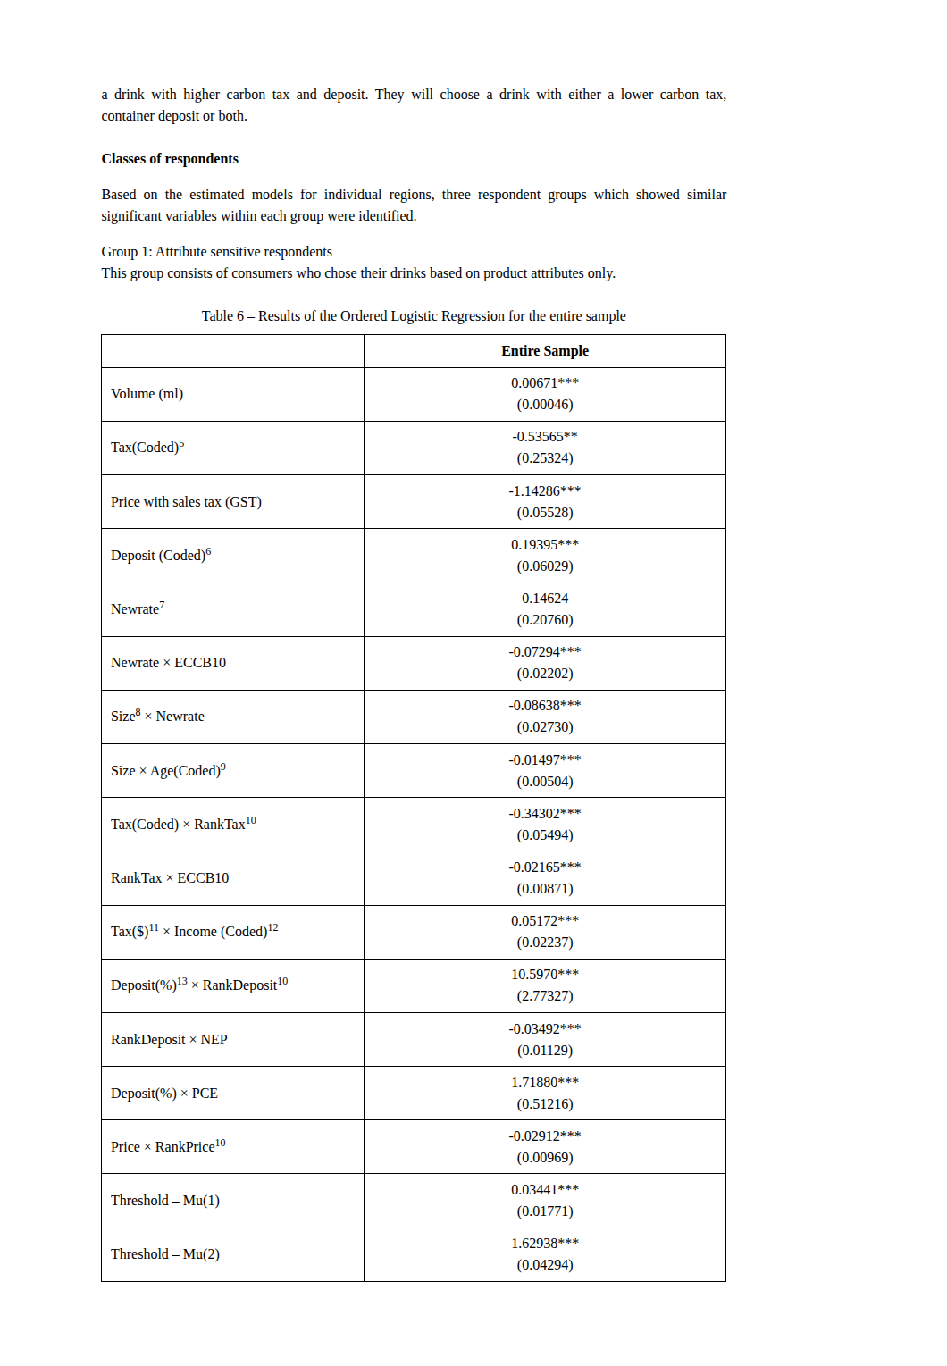a drink with higher carbon tax and deposit. They will choose a drink with either a lower carbon tax, container deposit or both.
Classes of respondents
Based on the estimated models for individual regions, three respondent groups which showed similar significant variables within each group were identified.
Group 1: Attribute sensitive respondents
This group consists of consumers who chose their drinks based on product attributes only.
Table 6 – Results of the Ordered Logistic Regression for the entire sample
| | Entire Sample |
| --- | --- |
| Volume (ml) | 0.00671*** (0.00046) |
| Tax(Coded) 5 | -0.53565** (0.25324) |
| Price with sales tax (GST) | -1.14286*** (0.05528) |
| Deposit (Coded) 6 | 0.19395*** (0.06029) |
| Newrate 7 | 0.14624 (0.20760) |
| Newrate × ECCB10 | -0.07294*** (0.02202) |
| Size 8 × Newrate | -0.08638*** (0.02730) |
| Size × Age(Coded) 9 | -0.01497*** (0.00504) |
| Tax(Coded) × RankTax 10 | -0.34302*** (0.05494) |
| RankTax × ECCB10 | -0.02165*** (0.00871) |
| Tax($) 11 × Income (Coded) 12 | 0.05172*** (0.02237) |
| Deposit(%) 13 × RankDeposit 10 | 10.5970*** (2.77327) |
| RankDeposit × NEP | -0.03492*** (0.01129) |
| Deposit(%) × PCE | 1.71880*** (0.51216) |
| Price × RankPrice 10 | -0.02912*** (0.00969) |
| Threshold – Mu(1) | 0.03441*** (0.01771) |
| Threshold – Mu(2) | 1.62938*** (0.04294) |